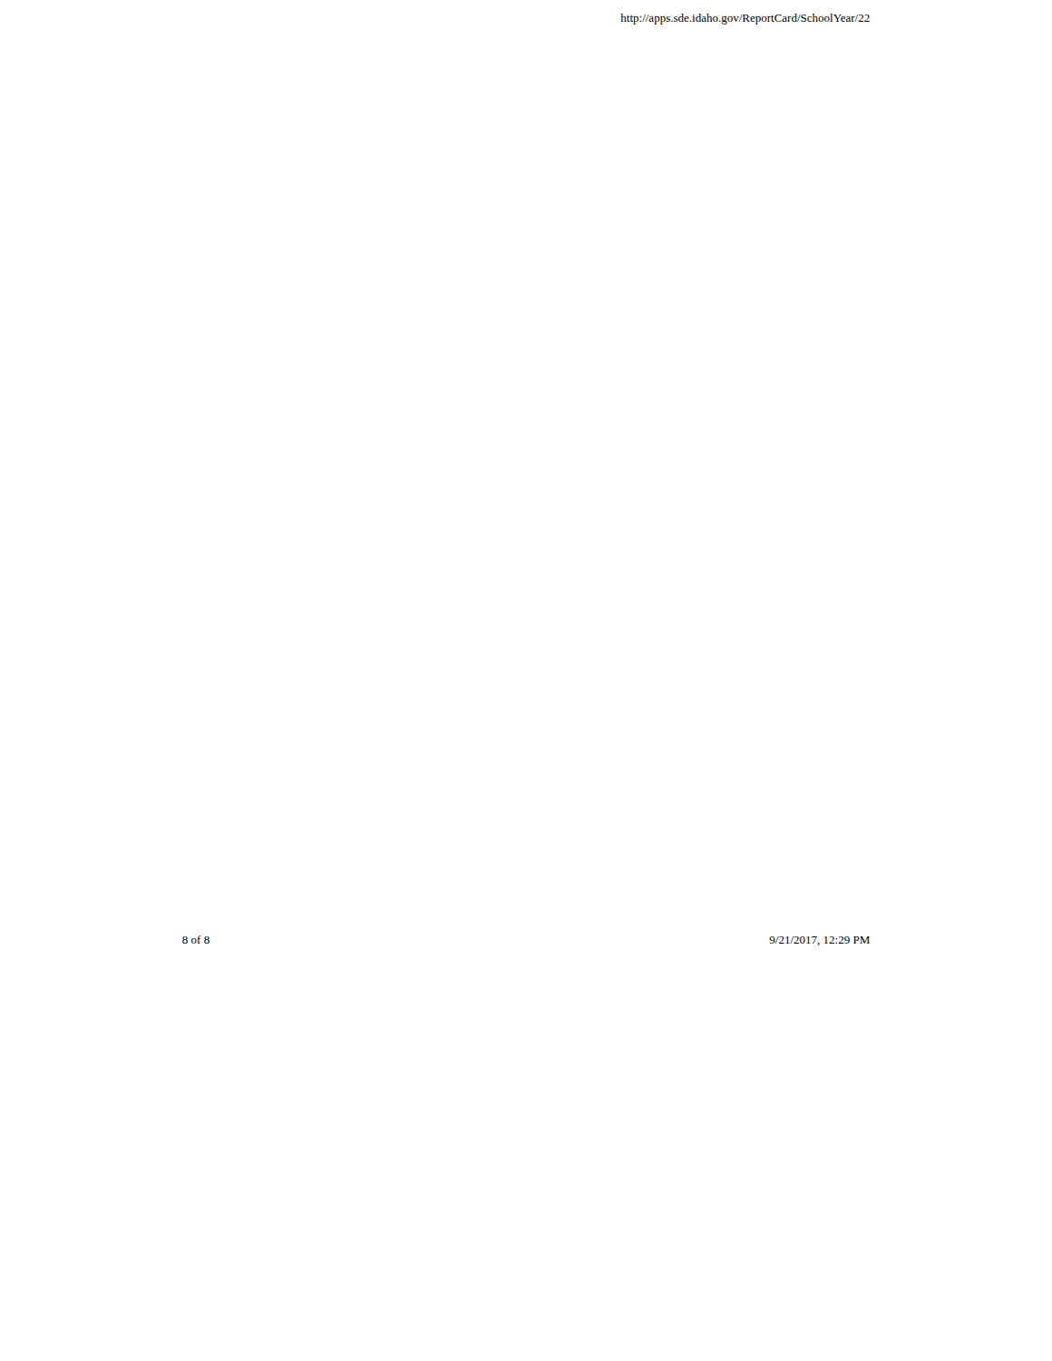http://apps.sde.idaho.gov/ReportCard/SchoolYear/22
8 of 8 9/21/2017, 12:29 PM